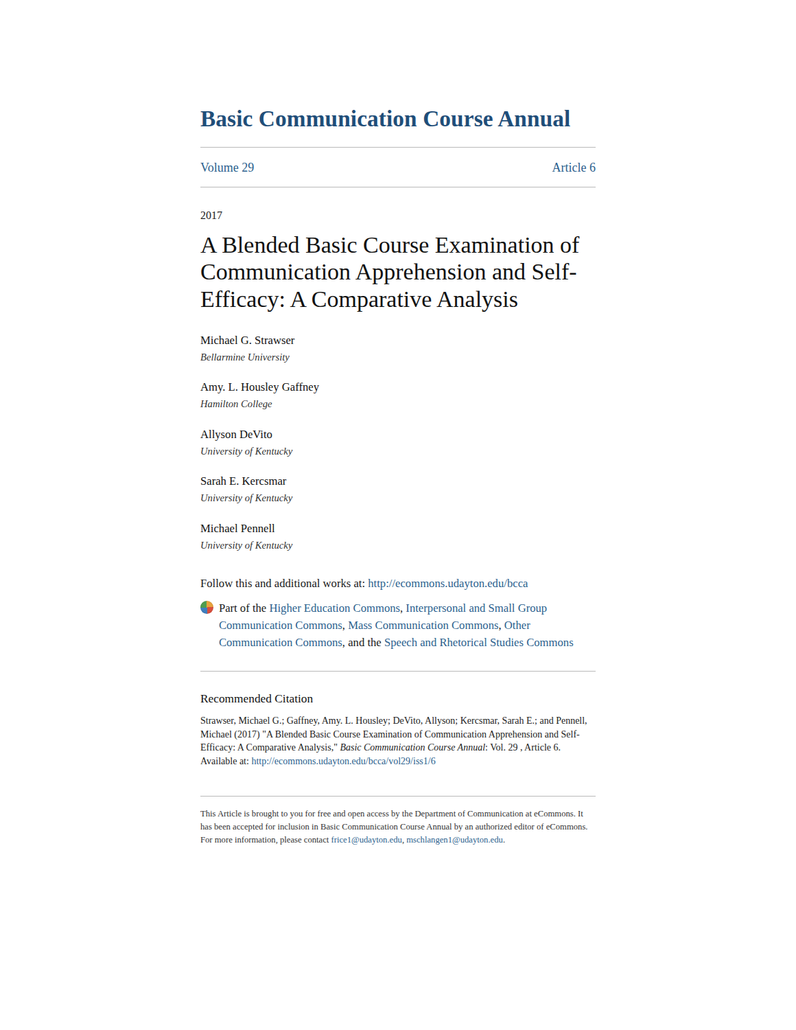Basic Communication Course Annual
Volume 29
Article 6
2017
A Blended Basic Course Examination of Communication Apprehension and Self-Efficacy: A Comparative Analysis
Michael G. Strawser
Bellarmine University
Amy. L. Housley Gaffney
Hamilton College
Allyson DeVito
University of Kentucky
Sarah E. Kercsmar
University of Kentucky
Michael Pennell
University of Kentucky
Follow this and additional works at: http://ecommons.udayton.edu/bcca
Part of the Higher Education Commons, Interpersonal and Small Group Communication Commons, Mass Communication Commons, Other Communication Commons, and the Speech and Rhetorical Studies Commons
Recommended Citation
Strawser, Michael G.; Gaffney, Amy. L. Housley; DeVito, Allyson; Kercsmar, Sarah E.; and Pennell, Michael (2017) "A Blended Basic Course Examination of Communication Apprehension and Self-Efficacy: A Comparative Analysis," Basic Communication Course Annual: Vol. 29 , Article 6.
Available at: http://ecommons.udayton.edu/bcca/vol29/iss1/6
This Article is brought to you for free and open access by the Department of Communication at eCommons. It has been accepted for inclusion in Basic Communication Course Annual by an authorized editor of eCommons. For more information, please contact frice1@udayton.edu, mschlangen1@udayton.edu.